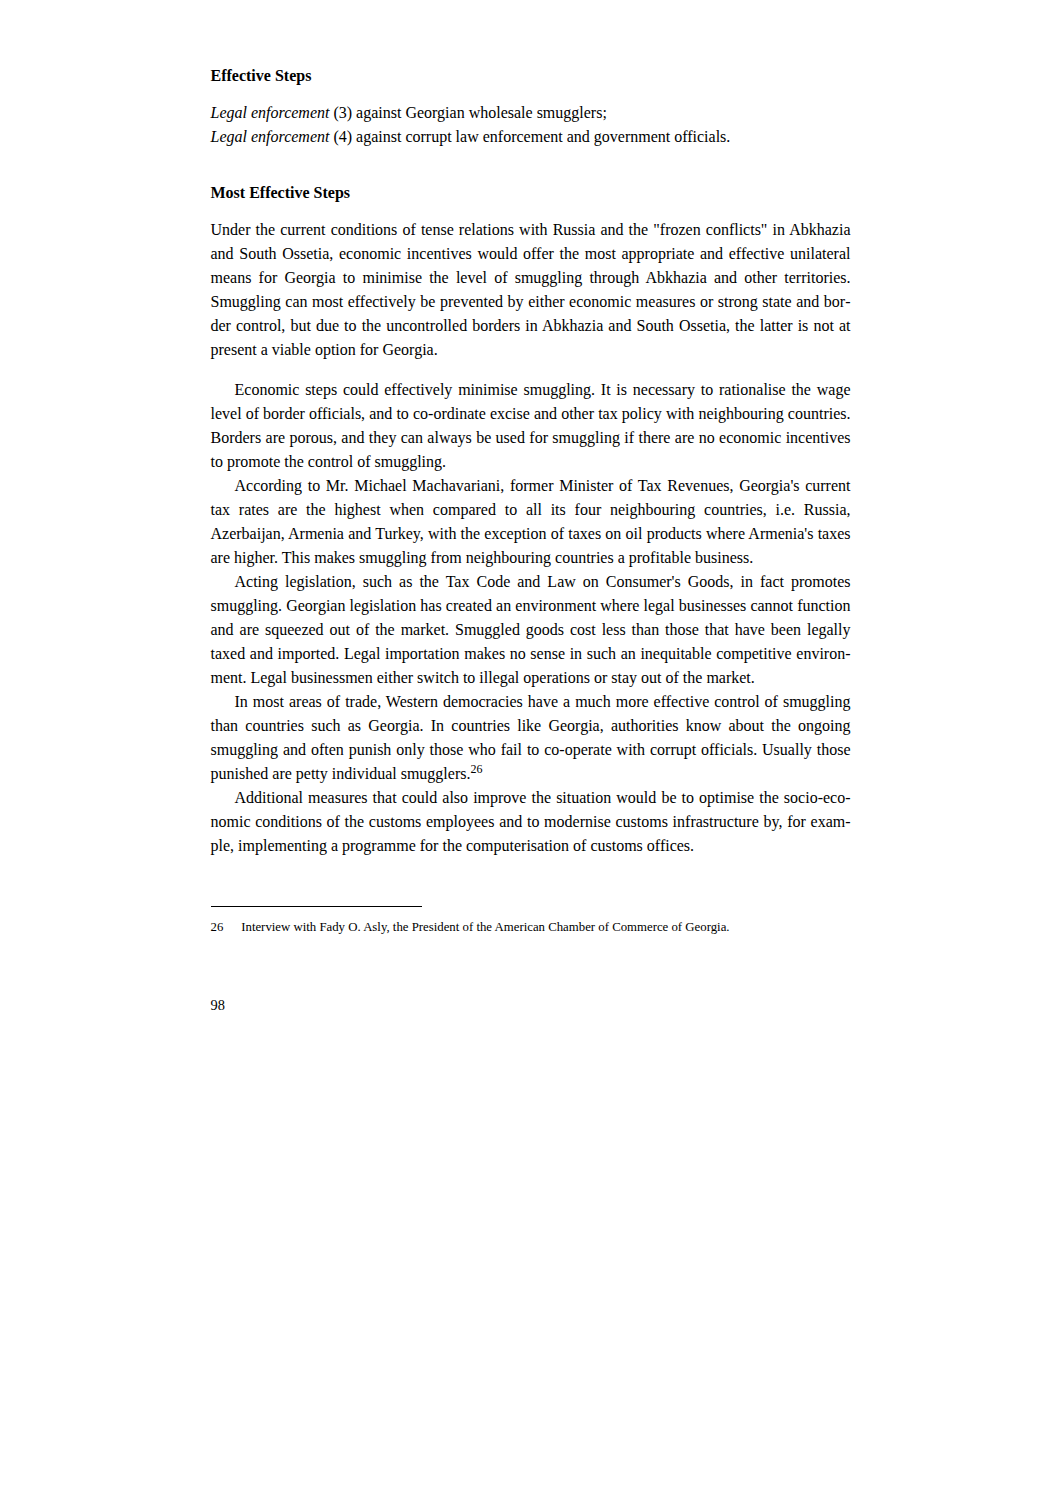Effective Steps
Legal enforcement (3) against Georgian wholesale smugglers;
Legal enforcement (4) against corrupt law enforcement and government officials.
Most Effective Steps
Under the current conditions of tense relations with Russia and the "frozen conflicts" in Abkhazia and South Ossetia, economic incentives would offer the most appropriate and effective unilateral means for Georgia to minimise the level of smuggling through Abkhazia and other territories. Smuggling can most effectively be prevented by either economic measures or strong state and border control, but due to the uncontrolled borders in Abkhazia and South Ossetia, the latter is not at present a viable option for Georgia.
Economic steps could effectively minimise smuggling. It is necessary to rationalise the wage level of border officials, and to co-ordinate excise and other tax policy with neighbouring countries. Borders are porous, and they can always be used for smuggling if there are no economic incentives to promote the control of smuggling.
According to Mr. Michael Machavariani, former Minister of Tax Revenues, Georgia's current tax rates are the highest when compared to all its four neighbouring countries, i.e. Russia, Azerbaijan, Armenia and Turkey, with the exception of taxes on oil products where Armenia's taxes are higher. This makes smuggling from neighbouring countries a profitable business.
Acting legislation, such as the Tax Code and Law on Consumer's Goods, in fact promotes smuggling. Georgian legislation has created an environment where legal businesses cannot function and are squeezed out of the market. Smuggled goods cost less than those that have been legally taxed and imported. Legal importation makes no sense in such an inequitable competitive environment. Legal businessmen either switch to illegal operations or stay out of the market.
In most areas of trade, Western democracies have a much more effective control of smuggling than countries such as Georgia. In countries like Georgia, authorities know about the ongoing smuggling and often punish only those who fail to co-operate with corrupt officials. Usually those punished are petty individual smugglers.26
Additional measures that could also improve the situation would be to optimise the socio-economic conditions of the customs employees and to modernise customs infrastructure by, for example, implementing a programme for the computerisation of customs offices.
26 Interview with Fady O. Asly, the President of the American Chamber of Commerce of Georgia.
98